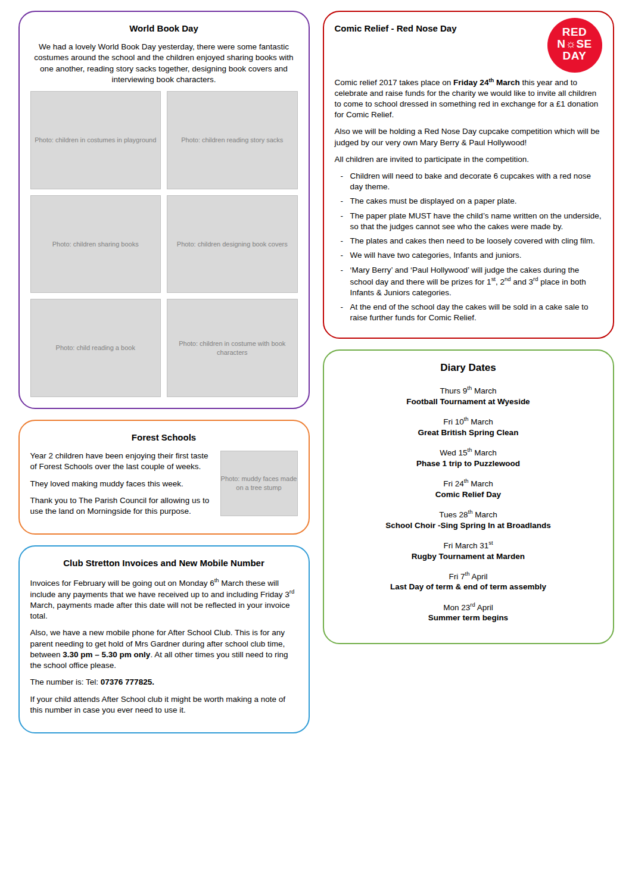World Book Day
We had a lovely World Book Day yesterday, there were some fantastic costumes around the school and the children enjoyed sharing books with one another, reading story sacks together, designing book covers and interviewing book characters.
Photo: children in costumes in playground
Photo: children reading story sacks
Photo: children sharing books
Photo: children designing book covers
Photo: child reading a book
Photo: children in costume with book characters
Forest Schools
Photo: muddy faces made on a tree stump
Year 2 children have been enjoying their first taste of Forest Schools over the last couple of weeks.
They loved making muddy faces this week.
Thank you to The Parish Council for allowing us to use the land on Morningside for this purpose.
Club Stretton Invoices and New Mobile Number
Invoices for February will be going out on Monday 6th March these will include any payments that we have received up to and including Friday 3rd March, payments made after this date will not be reflected in your invoice total.
Also, we have a new mobile phone for After School Club. This is for any parent needing to get hold of Mrs Gardner during after school club time, between 3.30 pm – 5.30 pm only. At all other times you still need to ring the school office please.
The number is: Tel: 07376 777825.
If your child attends After School club it might be worth making a note of this number in case you ever need to use it.
RED N☼SE DAY
Comic Relief - Red Nose Day
Comic relief 2017 takes place on Friday 24th March this year and to celebrate and raise funds for the charity we would like to invite all children to come to school dressed in something red in exchange for a £1 donation for Comic Relief.
Also we will be holding a Red Nose Day cupcake competition which will be judged by our very own Mary Berry & Paul Hollywood!
All children are invited to participate in the competition.
Children will need to bake and decorate 6 cupcakes with a red nose day theme.
The cakes must be displayed on a paper plate.
The paper plate MUST have the child’s name written on the underside, so that the judges cannot see who the cakes were made by.
The plates and cakes then need to be loosely covered with cling film.
We will have two categories, Infants and juniors.
‘Mary Berry’ and ‘Paul Hollywood’ will judge the cakes during the school day and there will be prizes for 1st, 2nd and 3rd place in both Infants & Juniors categories.
At the end of the school day the cakes will be sold in a cake sale to raise further funds for Comic Relief.
Diary Dates
Thurs 9th March Football Tournament at Wyeside
Fri 10th March Great British Spring Clean
Wed 15th March Phase 1 trip to Puzzlewood
Fri 24th March Comic Relief Day
Tues 28th March School Choir -Sing Spring In at Broadlands
Fri March 31st Rugby Tournament at Marden
Fri 7th April Last Day of term & end of term assembly
Mon 23rd April Summer term begins